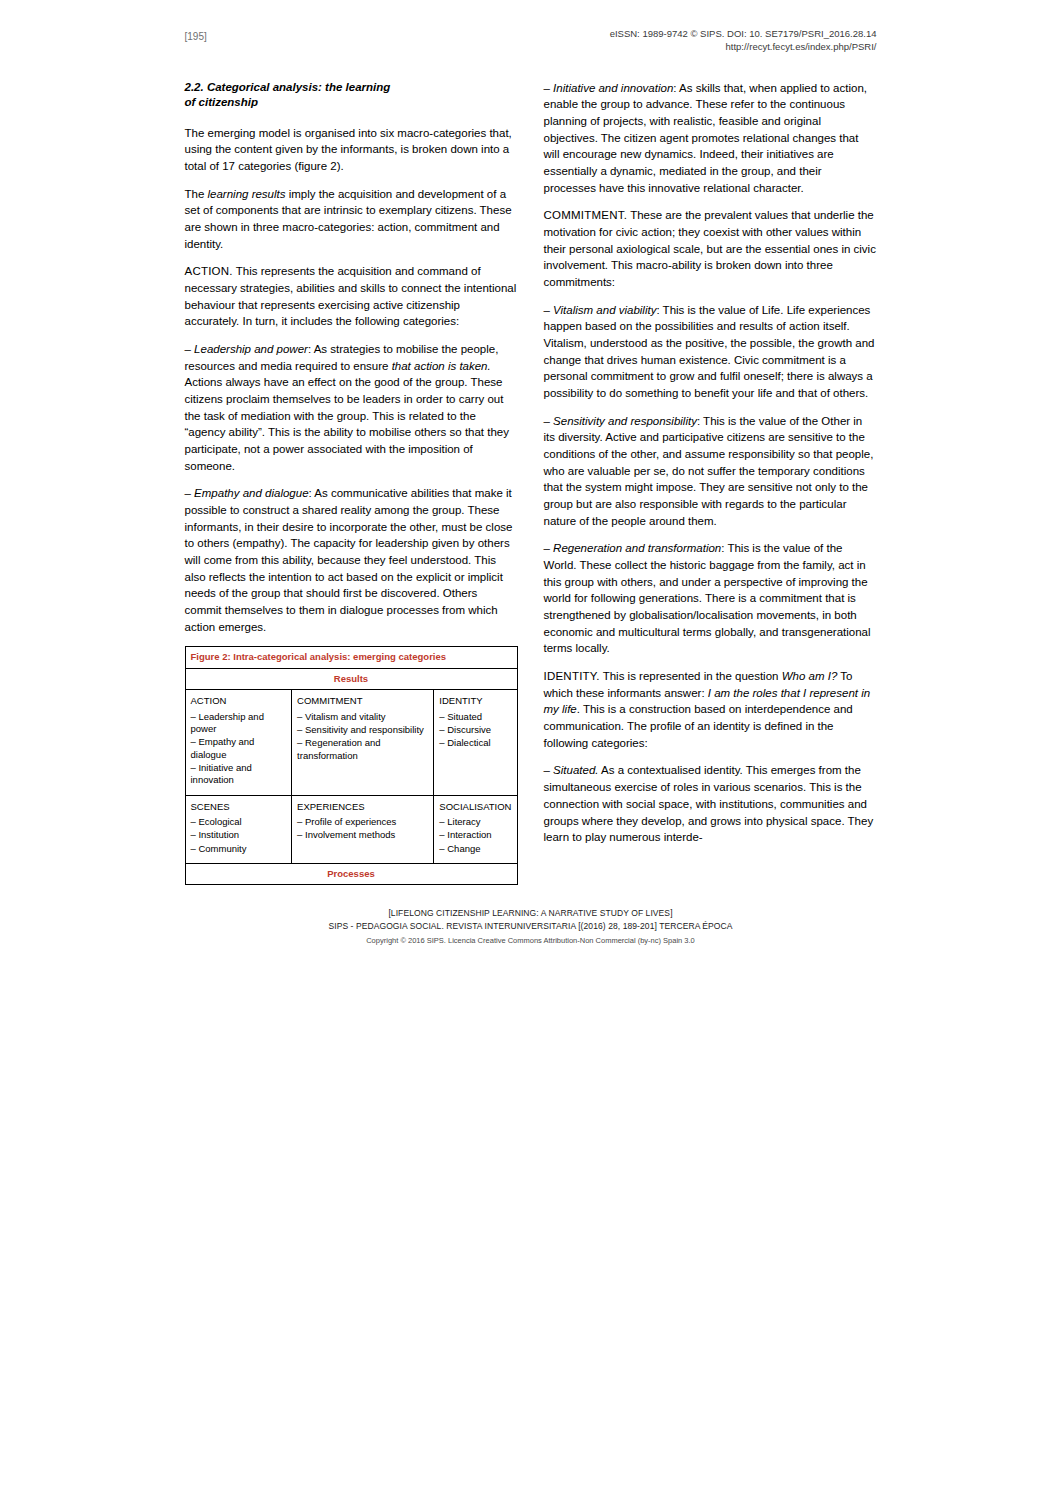[195]
eISSN: 1989-9742 © SIPS. DOI: 10. SE7179/PSRI_2016.28.14
http://recyt.fecyt.es/index.php/PSRI/
2.2. Categorical analysis: the learning
of citizenship
The emerging model is organised into six macro-categories that, using the content given by the informants, is broken down into a total of 17 categories (figure 2).
The learning results imply the acquisition and development of a set of components that are intrinsic to exemplary citizens. These are shown in three macro-categories: action, commitment and identity.
ACTION. This represents the acquisition and command of necessary strategies, abilities and skills to connect the intentional behaviour that represents exercising active citizenship accurately. In turn, it includes the following categories:
– Leadership and power: As strategies to mobilise the people, resources and media required to ensure that action is taken. Actions always have an effect on the good of the group. These citizens proclaim themselves to be leaders in order to carry out the task of mediation with the group. This is related to the “agency ability”. This is the ability to mobilise others so that they participate, not a power associated with the imposition of someone.
– Empathy and dialogue: As communicative abilities that make it possible to construct a shared reality among the group. These informants, in their desire to incorporate the other, must be close to others (empathy). The capacity for leadership given by others will come from this ability, because they feel understood. This also reflects the intention to act based on the explicit or implicit needs of the group that should first be discovered. Others commit themselves to them in dialogue processes from which action emerges.
Figure 2: Intra-categorical analysis: emerging categories
| Results |
| --- |
| ACTION – Leadership and power – Empathy and dialogue – Initiative and innovation | COMMITMENT – Vitalism and vitality – Sensitivity and responsibility – Regeneration and transformation | IDENTITY – Situated – Discursive – Dialectical |
| SCENES – Ecological – Institution – Community | EXPERIENCES – Profile of experiences – Involvement methods | SOCIALISATION – Literacy – Interaction – Change |
| Processes |
– Initiative and innovation: As skills that, when applied to action, enable the group to advance. These refer to the continuous planning of projects, with realistic, feasible and original objectives. The citizen agent promotes relational changes that will encourage new dynamics. Indeed, their initiatives are essentially a dynamic, mediated in the group, and their processes have this innovative relational character.
COMMITMENT. These are the prevalent values that underlie the motivation for civic action; they coexist with other values within their personal axiological scale, but are the essential ones in civic involvement. This macro-ability is broken down into three commitments:
– Vitalism and viability: This is the value of Life. Life experiences happen based on the possibilities and results of action itself. Vitalism, understood as the positive, the possible, the growth and change that drives human existence. Civic commitment is a personal commitment to grow and fulfil oneself; there is always a possibility to do something to benefit your life and that of others.
– Sensitivity and responsibility: This is the value of the Other in its diversity. Active and participative citizens are sensitive to the conditions of the other, and assume responsibility so that people, who are valuable per se, do not suffer the temporary conditions that the system might impose. They are sensitive not only to the group but are also responsible with regards to the particular nature of the people around them.
– Regeneration and transformation: This is the value of the World. These collect the historic baggage from the family, act in this group with others, and under a perspective of improving the world for following generations. There is a commitment that is strengthened by globalisation/localisation movements, in both economic and multicultural terms globally, and transgenerational terms locally.
IDENTITY. This is represented in the question Who am I? To which these informants answer: I am the roles that I represent in my life. This is a construction based on interdependence and communication. The profile of an identity is defined in the following categories:
– Situated. As a contextualised identity. This emerges from the simultaneous exercise of roles in various scenarios. This is the connection with social space, with institutions, communities and groups where they develop, and grows into physical space. They learn to play numerous interde-
[LIFELONG CITIZENSHIP LEARNING: A NARRATIVE STUDY OF LIVES]
SIPS - PEDAGOGIA SOCIAL. REVISTA INTERUNIVERSITARIA [(2016) 28, 189-201] TERCERA ÉPOCA
Copyright © 2016 SIPS. Licencia Creative Commons Attribution-Non Commercial (by-nc) Spain 3.0